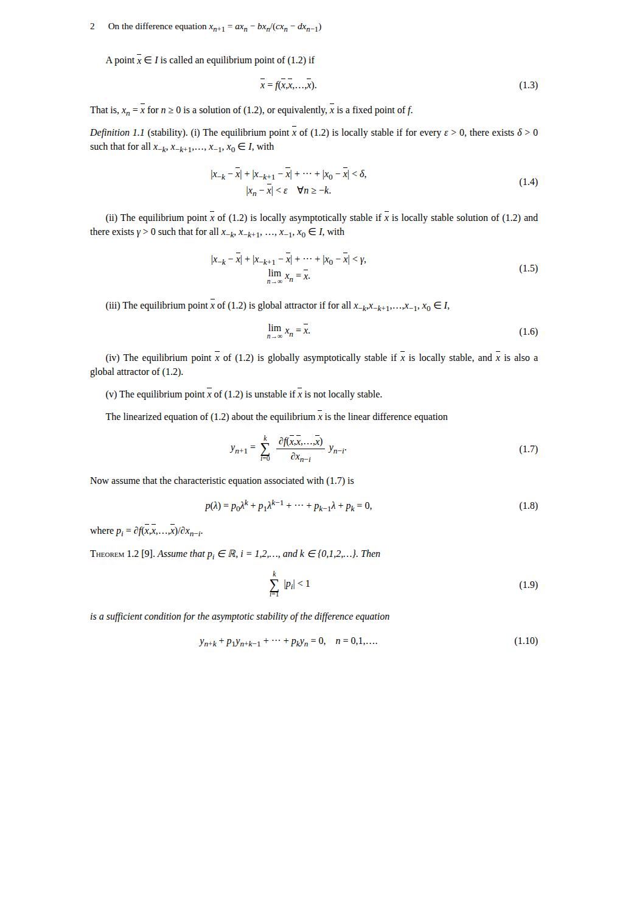2 On the difference equation xn+1 = axn − bxn/(cxn − dxn−1)
A point x ∈ I is called an equilibrium point of (1.2) if
x = f(x,x,…,x).
(1.3)
That is, xn = x for n ≥ 0 is a solution of (1.2), or equivalently, x is a fixed point of f.
Definition 1.1 (stability). (i) The equilibrium point x of (1.2) is locally stable if for every ε > 0, there exists δ > 0 such that for all x−k, x−k+1,…, x−1, x0 ∈ I, with
|x−k − x| + |x−k+1 − x| + ··· + |x0 − x| < δ,
|xn − x| < ε ∀n ≥ −k.
(1.4)
(ii) The equilibrium point x of (1.2) is locally asymptotically stable if x is locally stable solution of (1.2) and there exists γ > 0 such that for all x−k, x−k+1, …, x−1, x0 ∈ I, with
|x−k − x| + |x−k+1 − x| + ··· + |x0 − x| < γ,
lim n→∞xn = x.
(1.5)
(iii) The equilibrium point x of (1.2) is global attractor if for all x−k,x−k+1,…,x−1, x0 ∈ I,
lim n→∞xn = x.
(1.6)
(iv) The equilibrium point x of (1.2) is globally asymptotically stable if x is locally stable, and x is also a global attractor of (1.2).
(v) The equilibrium point x of (1.2) is unstable if x is not locally stable.
The linearized equation of (1.2) about the equilibrium x is the linear difference equation
yn+1 = k∑i=0 ∂f(x,x,…,x)∂xn−i yn−i.
(1.7)
Now assume that the characteristic equation associated with (1.7) is
p(λ) = p0λk + p1λk−1 + ··· + pk−1λ + pk = 0,
(1.8)
where pi = ∂f(x,x,…,x)/∂xn−i.
Theorem 1.2 [9]. Assume that pi ∈ ℝ, i = 1,2,…, and k ∈ {0,1,2,…}. Then
k∑i=1 |pi| < 1
(1.9)
is a sufficient condition for the asymptotic stability of the difference equation
yn+k + p1yn+k−1 + ··· + pkyn = 0, n = 0,1,….
(1.10)